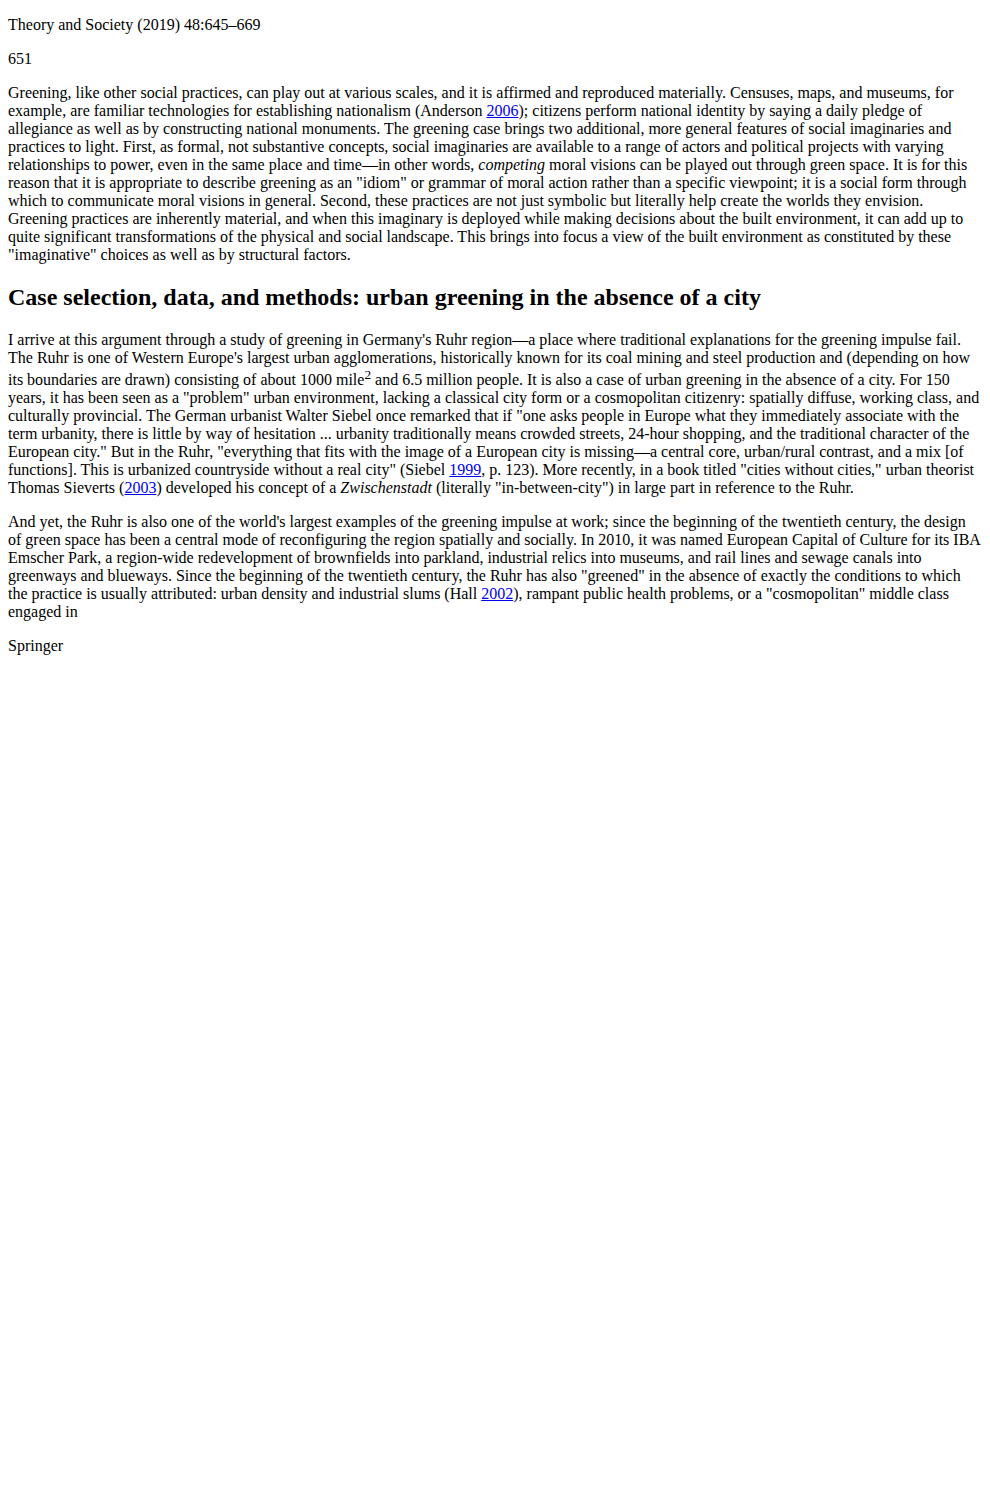Theory and Society (2019) 48:645–669
651
Greening, like other social practices, can play out at various scales, and it is affirmed and reproduced materially. Censuses, maps, and museums, for example, are familiar technologies for establishing nationalism (Anderson 2006); citizens perform national identity by saying a daily pledge of allegiance as well as by constructing national monuments. The greening case brings two additional, more general features of social imaginaries and practices to light. First, as formal, not substantive concepts, social imaginaries are available to a range of actors and political projects with varying relationships to power, even in the same place and time—in other words, competing moral visions can be played out through green space. It is for this reason that it is appropriate to describe greening as an "idiom" or grammar of moral action rather than a specific viewpoint; it is a social form through which to communicate moral visions in general. Second, these practices are not just symbolic but literally help create the worlds they envision. Greening practices are inherently material, and when this imaginary is deployed while making decisions about the built environment, it can add up to quite significant transformations of the physical and social landscape. This brings into focus a view of the built environment as constituted by these "imaginative" choices as well as by structural factors.
Case selection, data, and methods: urban greening in the absence of a city
I arrive at this argument through a study of greening in Germany's Ruhr region—a place where traditional explanations for the greening impulse fail. The Ruhr is one of Western Europe's largest urban agglomerations, historically known for its coal mining and steel production and (depending on how its boundaries are drawn) consisting of about 1000 mile2 and 6.5 million people. It is also a case of urban greening in the absence of a city. For 150 years, it has been seen as a "problem" urban environment, lacking a classical city form or a cosmopolitan citizenry: spatially diffuse, working class, and culturally provincial. The German urbanist Walter Siebel once remarked that if "one asks people in Europe what they immediately associate with the term urbanity, there is little by way of hesitation ... urbanity traditionally means crowded streets, 24-hour shopping, and the traditional character of the European city." But in the Ruhr, "everything that fits with the image of a European city is missing—a central core, urban/rural contrast, and a mix [of functions]. This is urbanized countryside without a real city" (Siebel 1999, p. 123). More recently, in a book titled "cities without cities," urban theorist Thomas Sieverts (2003) developed his concept of a Zwischenstadt (literally "in-between-city") in large part in reference to the Ruhr.
And yet, the Ruhr is also one of the world's largest examples of the greening impulse at work; since the beginning of the twentieth century, the design of green space has been a central mode of reconfiguring the region spatially and socially. In 2010, it was named European Capital of Culture for its IBA Emscher Park, a region-wide redevelopment of brownfields into parkland, industrial relics into museums, and rail lines and sewage canals into greenways and blueways. Since the beginning of the twentieth century, the Ruhr has also "greened" in the absence of exactly the conditions to which the practice is usually attributed: urban density and industrial slums (Hall 2002), rampant public health problems, or a "cosmopolitan" middle class engaged in
Springer